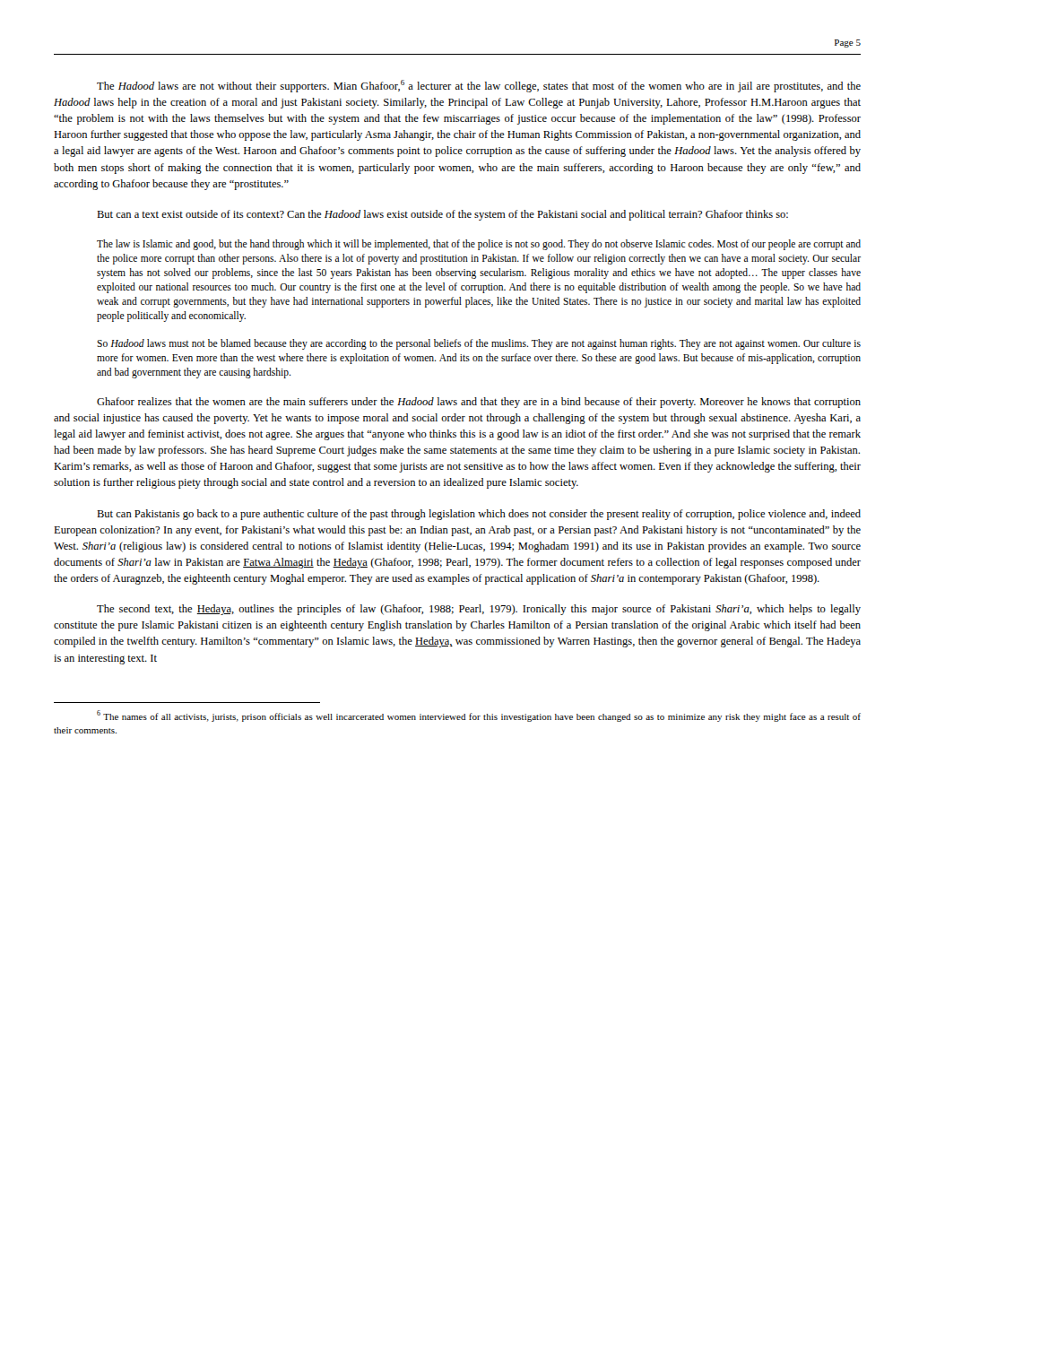Page 5
The Hadood laws are not without their supporters. Mian Ghafoor,6 a lecturer at the law college, states that most of the women who are in jail are prostitutes, and the Hadood laws help in the creation of a moral and just Pakistani society. Similarly, the Principal of Law College at Punjab University, Lahore, Professor H.M.Haroon argues that “the problem is not with the laws themselves but with the system and that the few miscarriages of justice occur because of the implementation of the law” (1998). Professor Haroon further suggested that those who oppose the law, particularly Asma Jahangir, the chair of the Human Rights Commission of Pakistan, a non-governmental organization, and a legal aid lawyer are agents of the West. Haroon and Ghafoor’s comments point to police corruption as the cause of suffering under the Hadood laws. Yet the analysis offered by both men stops short of making the connection that it is women, particularly poor women, who are the main sufferers, according to Haroon because they are only “few,” and according to Ghafoor because they are “prostitutes.”
But can a text exist outside of its context? Can the Hadood laws exist outside of the system of the Pakistani social and political terrain? Ghafoor thinks so:
The law is Islamic and good, but the hand through which it will be implemented, that of the police is not so good. They do not observe Islamic codes. Most of our people are corrupt and the police more corrupt than other persons. Also there is a lot of poverty and prostitution in Pakistan. If we follow our religion correctly then we can have a moral society. Our secular system has not solved our problems, since the last 50 years Pakistan has been observing secularism. Religious morality and ethics we have not adopted… The upper classes have exploited our national resources too much. Our country is the first one at the level of corruption. And there is no equitable distribution of wealth among the people. So we have had weak and corrupt governments, but they have had international supporters in powerful places, like the United States. There is no justice in our society and marital law has exploited people politically and economically.
So Hadood laws must not be blamed because they are according to the personal beliefs of the muslims. They are not against human rights. They are not against women. Our culture is more for women. Even more than the west where there is exploitation of women. And its on the surface over there. So these are good laws. But because of mis-application, corruption and bad government they are causing hardship.
Ghafoor realizes that the women are the main sufferers under the Hadood laws and that they are in a bind because of their poverty. Moreover he knows that corruption and social injustice has caused the poverty. Yet he wants to impose moral and social order not through a challenging of the system but through sexual abstinence. Ayesha Kari, a legal aid lawyer and feminist activist, does not agree. She argues that “anyone who thinks this is a good law is an idiot of the first order.” And she was not surprised that the remark had been made by law professors. She has heard Supreme Court judges make the same statements at the same time they claim to be ushering in a pure Islamic society in Pakistan. Karim’s remarks, as well as those of Haroon and Ghafoor, suggest that some jurists are not sensitive as to how the laws affect women. Even if they acknowledge the suffering, their solution is further religious piety through social and state control and a reversion to an idealized pure Islamic society.
But can Pakistanis go back to a pure authentic culture of the past through legislation which does not consider the present reality of corruption, police violence and, indeed European colonization? In any event, for Pakistani’s what would this past be: an Indian past, an Arab past, or a Persian past? And Pakistani history is not “uncontaminated” by the West. Shari’a (religious law) is considered central to notions of Islamist identity (Helie-Lucas, 1994; Moghadam 1991) and its use in Pakistan provides an example. Two source documents of Shari’a law in Pakistan are Fatwa Almagiri the Hedaya (Ghafoor, 1998; Pearl, 1979). The former document refers to a collection of legal responses composed under the orders of Auragnzeb, the eighteenth century Moghal emperor. They are used as examples of practical application of Shari’a in contemporary Pakistan (Ghafoor, 1998).
The second text, the Hedaya, outlines the principles of law (Ghafoor, 1988; Pearl, 1979). Ironically this major source of Pakistani Shari’a, which helps to legally constitute the pure Islamic Pakistani citizen is an eighteenth century English translation by Charles Hamilton of a Persian translation of the original Arabic which itself had been compiled in the twelfth century. Hamilton’s “commentary” on Islamic laws, the Hedaya, was commissioned by Warren Hastings, then the governor general of Bengal. The Hadeya is an interesting text. It
6 The names of all activists, jurists, prison officials as well incarcerated women interviewed for this investigation have been changed so as to minimize any risk they might face as a result of their comments.